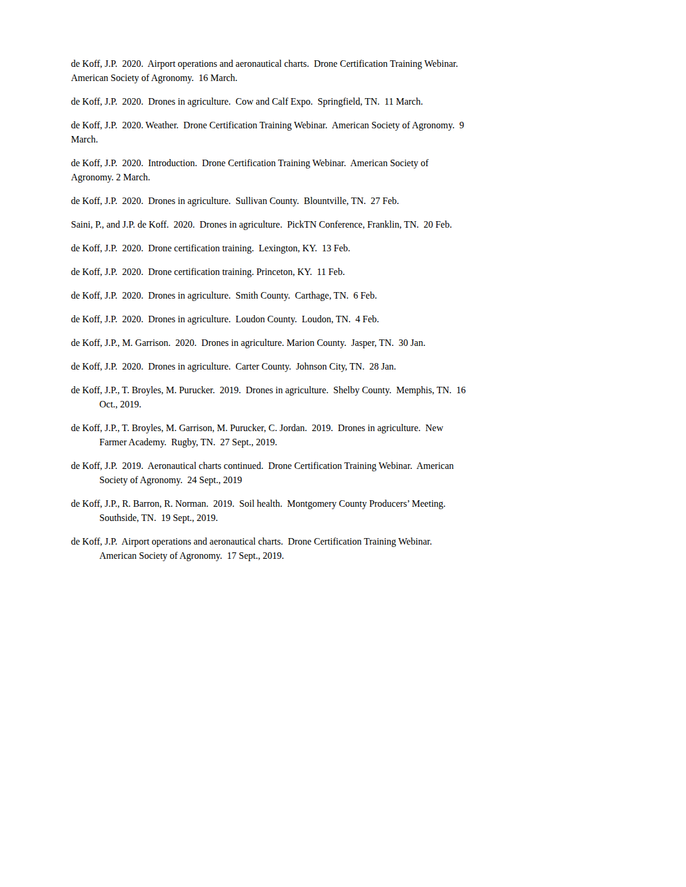de Koff, J.P. 2020. Airport operations and aeronautical charts. Drone Certification Training Webinar. American Society of Agronomy. 16 March.
de Koff, J.P. 2020. Drones in agriculture. Cow and Calf Expo. Springfield, TN. 11 March.
de Koff, J.P. 2020. Weather. Drone Certification Training Webinar. American Society of Agronomy. 9 March.
de Koff, J.P. 2020. Introduction. Drone Certification Training Webinar. American Society of Agronomy. 2 March.
de Koff, J.P. 2020. Drones in agriculture. Sullivan County. Blountville, TN. 27 Feb.
Saini, P., and J.P. de Koff. 2020. Drones in agriculture. PickTN Conference, Franklin, TN. 20 Feb.
de Koff, J.P. 2020. Drone certification training. Lexington, KY. 13 Feb.
de Koff, J.P. 2020. Drone certification training. Princeton, KY. 11 Feb.
de Koff, J.P. 2020. Drones in agriculture. Smith County. Carthage, TN. 6 Feb.
de Koff, J.P. 2020. Drones in agriculture. Loudon County. Loudon, TN. 4 Feb.
de Koff, J.P., M. Garrison. 2020. Drones in agriculture. Marion County. Jasper, TN. 30 Jan.
de Koff, J.P. 2020. Drones in agriculture. Carter County. Johnson City, TN. 28 Jan.
de Koff, J.P., T. Broyles, M. Purucker. 2019. Drones in agriculture. Shelby County. Memphis, TN. 16 Oct., 2019.
de Koff, J.P., T. Broyles, M. Garrison, M. Purucker, C. Jordan. 2019. Drones in agriculture. New Farmer Academy. Rugby, TN. 27 Sept., 2019.
de Koff, J.P. 2019. Aeronautical charts continued. Drone Certification Training Webinar. American Society of Agronomy. 24 Sept., 2019
de Koff, J.P., R. Barron, R. Norman. 2019. Soil health. Montgomery County Producers’ Meeting. Southside, TN. 19 Sept., 2019.
de Koff, J.P. Airport operations and aeronautical charts. Drone Certification Training Webinar. American Society of Agronomy. 17 Sept., 2019.